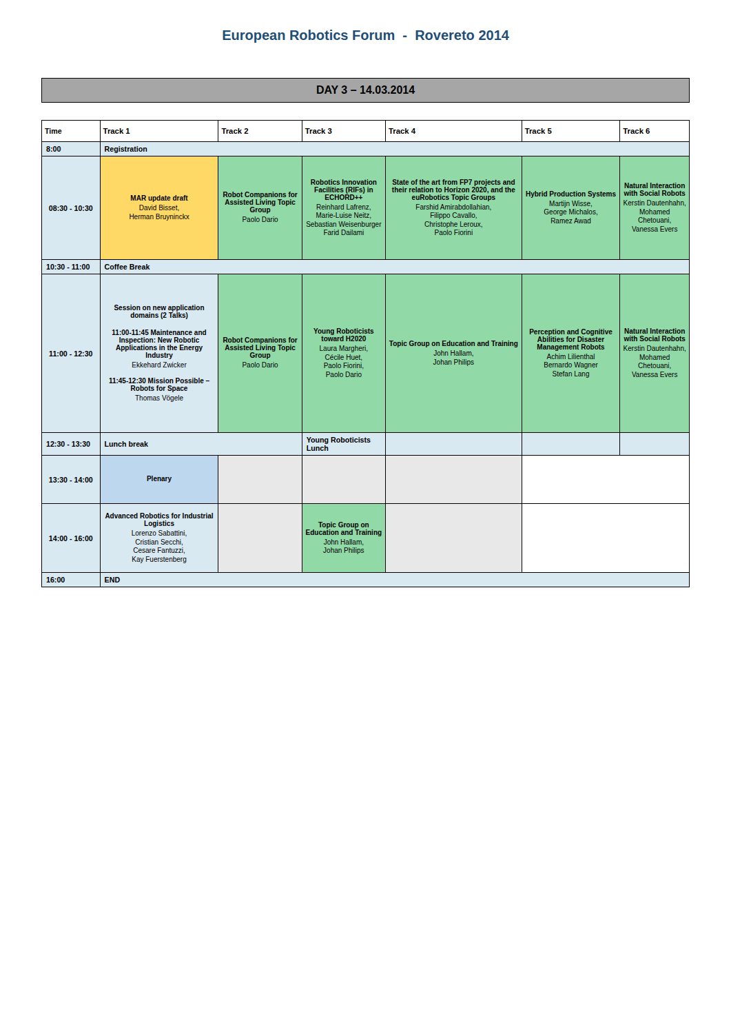European Robotics Forum - Rovereto 2014
DAY 3 – 14.03.2014
| Time | Track 1 | Track 2 | Track 3 | Track 4 | Track 5 | Track 6 |
| --- | --- | --- | --- | --- | --- | --- |
| 8:00 | Registration |
| 08:30 - 10:30 | MAR update draft David Bisset, Herman Bruyninckx | Robot Companions for Assisted Living Topic Group Paolo Dario | Robotics Innovation Facilities (RIFs) in ECHORD++ Reinhard Lafrenz, Marie-Luise Neitz, Sebastian Weisenburger Farid Dailami | State of the art from FP7 projects and their relation to Horizon 2020, and the euRobotics Topic Groups Farshid Amirabdollahian, Filippo Cavallo, Christophe Leroux, Paolo Fiorini | Hybrid Production Systems Martijn Wisse, George Michalos, Ramez Awad | Natural Interaction with Social Robots Kerstin Dautenhahn, Mohamed Chetouani, Vanessa Evers |
| 10:30 - 11:00 | Coffee Break |
| 11:00 - 12:30 | Session on new application domains (2 Talks) 11:00-11:45 Maintenance and Inspection: New Robotic Applications in the Energy Industry Ekkehard Zwicker 11:45-12:30 Mission Possible – Robots for Space Thomas Vögele | Robot Companions for Assisted Living Topic Group Paolo Dario | Young Roboticists toward H2020 Laura Margheri, Cécile Huet, Paolo Fiorini, Paolo Dario | Topic Group on Education and Training John Hallam, Johan Philips | Perception and Cognitive Abilities for Disaster Management Robots Achim Lilienthal Bernardo Wagner Stefan Lang | Natural Interaction with Social Robots Kerstin Dautenhahn, Mohamed Chetouani, Vanessa Evers |
| 12:30 - 13:30 | Lunch break | Young Roboticists Lunch | | | |
| 13:30 - 14:00 | Plenary | | | | | |
| 14:00 - 16:00 | Advanced Robotics for Industrial Logistics Lorenzo Sabattini, Cristian Secchi, Cesare Fantuzzi, Kay Fuerstenberg | | Topic Group on Education and Training John Hallam, Johan Philips | | | |
| 16:00 | END |